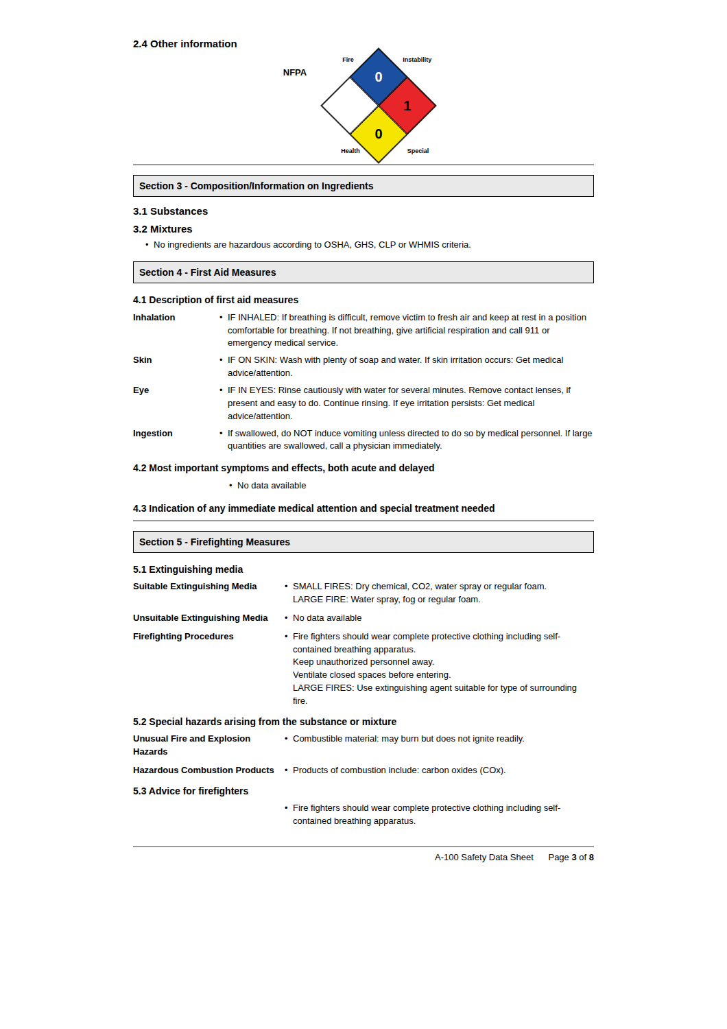2.4 Other information
NFPA
Fire Instability Health Special
0
1
0
Section 3 - Composition/Information on Ingredients
3.1 Substances
3.2 Mixtures
No ingredients are hazardous according to OSHA, GHS, CLP or WHMIS criteria.
Section 4 - First Aid Measures
4.1 Description of first aid measures
| Inhalation | IF INHALED: If breathing is difficult, remove victim to fresh air and keep at rest in a position comfortable for breathing. If not breathing, give artificial respiration and call 911 or emergency medical service. |
| Skin | IF ON SKIN: Wash with plenty of soap and water. If skin irritation occurs: Get medical advice/attention. |
| Eye | IF IN EYES: Rinse cautiously with water for several minutes. Remove contact lenses, if present and easy to do. Continue rinsing. If eye irritation persists: Get medical advice/attention. |
| Ingestion | If swallowed, do NOT induce vomiting unless directed to do so by medical personnel. If large quantities are swallowed, call a physician immediately. |
4.2 Most important symptoms and effects, both acute and delayed
No data available
4.3 Indication of any immediate medical attention and special treatment needed
Section 5 - Firefighting Measures
5.1 Extinguishing media
| Suitable Extinguishing Media | SMALL FIRES: Dry chemical, CO2, water spray or regular foam. LARGE FIRE: Water spray, fog or regular foam. |
| Unsuitable Extinguishing Media | No data available |
| Firefighting Procedures | Fire fighters should wear complete protective clothing including self-contained breathing apparatus. Keep unauthorized personnel away. Ventilate closed spaces before entering. LARGE FIRES: Use extinguishing agent suitable for type of surrounding fire. |
5.2 Special hazards arising from the substance or mixture
| Unusual Fire and Explosion Hazards | Combustible material: may burn but does not ignite readily. |
| Hazardous Combustion Products | Products of combustion include: carbon oxides (COx). |
5.3 Advice for firefighters
| | Fire fighters should wear complete protective clothing including self-contained breathing apparatus. |
A-100 Safety Data Sheet Page 3 of 8